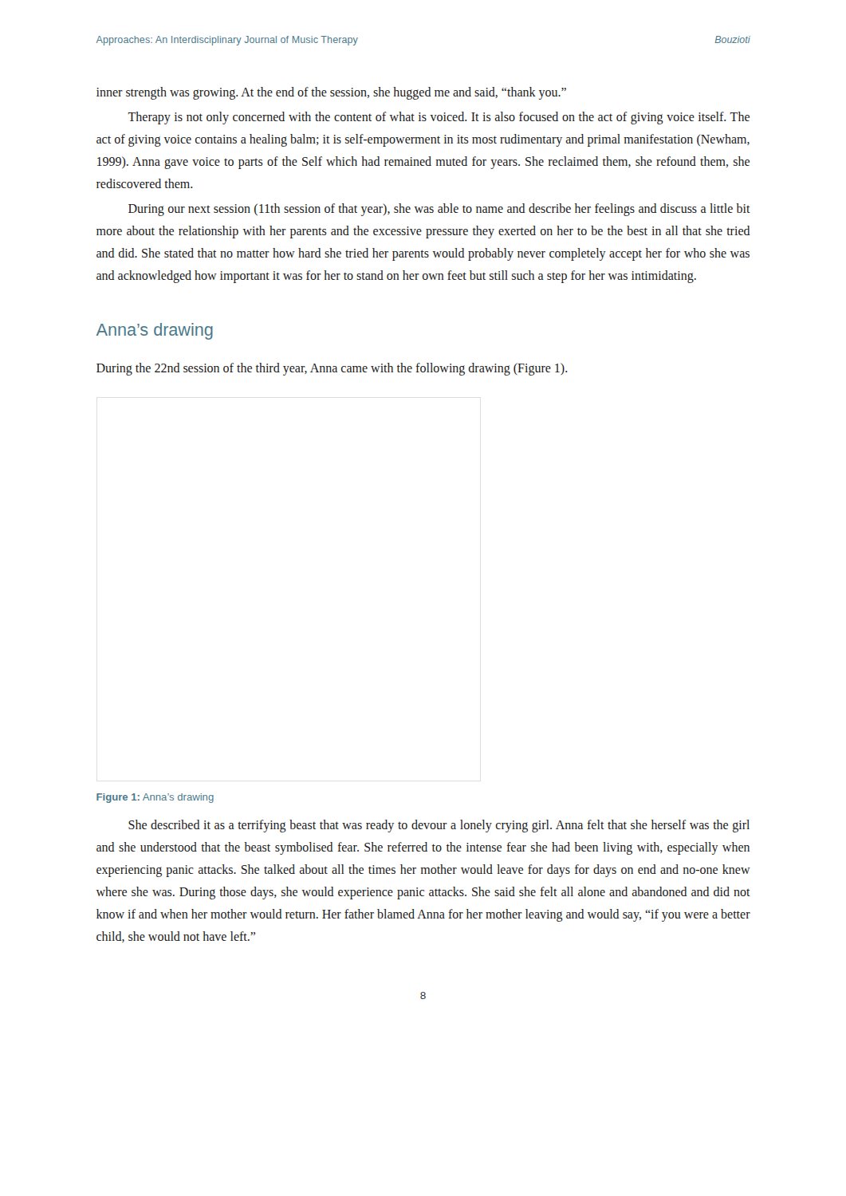Approaches: An Interdisciplinary Journal of Music Therapy Bouzioti
inner strength was growing. At the end of the session, she hugged me and said, “thank you.”
Therapy is not only concerned with the content of what is voiced. It is also focused on the act of giving voice itself. The act of giving voice contains a healing balm; it is self-empowerment in its most rudimentary and primal manifestation (Newham, 1999). Anna gave voice to parts of the Self which had remained muted for years. She reclaimed them, she refound them, she rediscovered them.
During our next session (11th session of that year), she was able to name and describe her feelings and discuss a little bit more about the relationship with her parents and the excessive pressure they exerted on her to be the best in all that she tried and did. She stated that no matter how hard she tried her parents would probably never completely accept her for who she was and acknowledged how important it was for her to stand on her own feet but still such a step for her was intimidating.
Anna’s drawing
During the 22nd session of the third year, Anna came with the following drawing (Figure 1).
Figure 1: Anna’s drawing
She described it as a terrifying beast that was ready to devour a lonely crying girl. Anna felt that she herself was the girl and she understood that the beast symbolised fear. She referred to the intense fear she had been living with, especially when experiencing panic attacks. She talked about all the times her mother would leave for days for days on end and no-one knew where she was. During those days, she would experience panic attacks. She said she felt all alone and abandoned and did not know if and when her mother would return. Her father blamed Anna for her mother leaving and would say, “if you were a better child, she would not have left.”
8